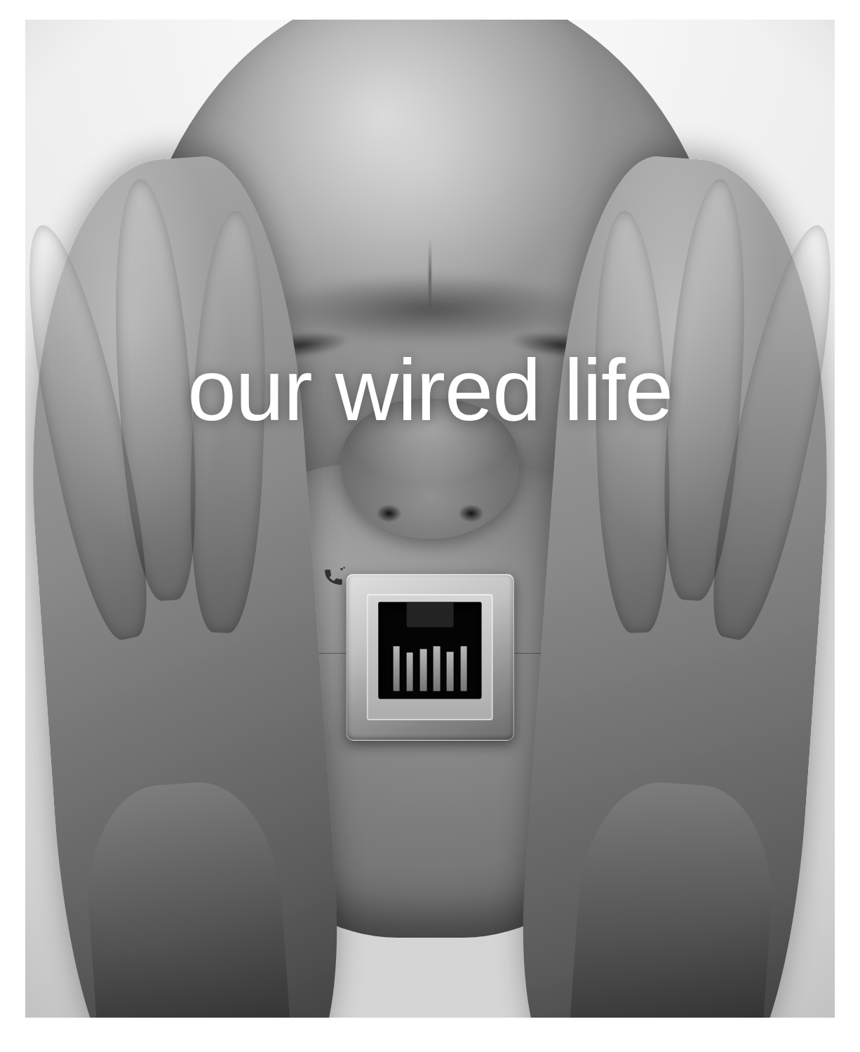our wired life
our wired life